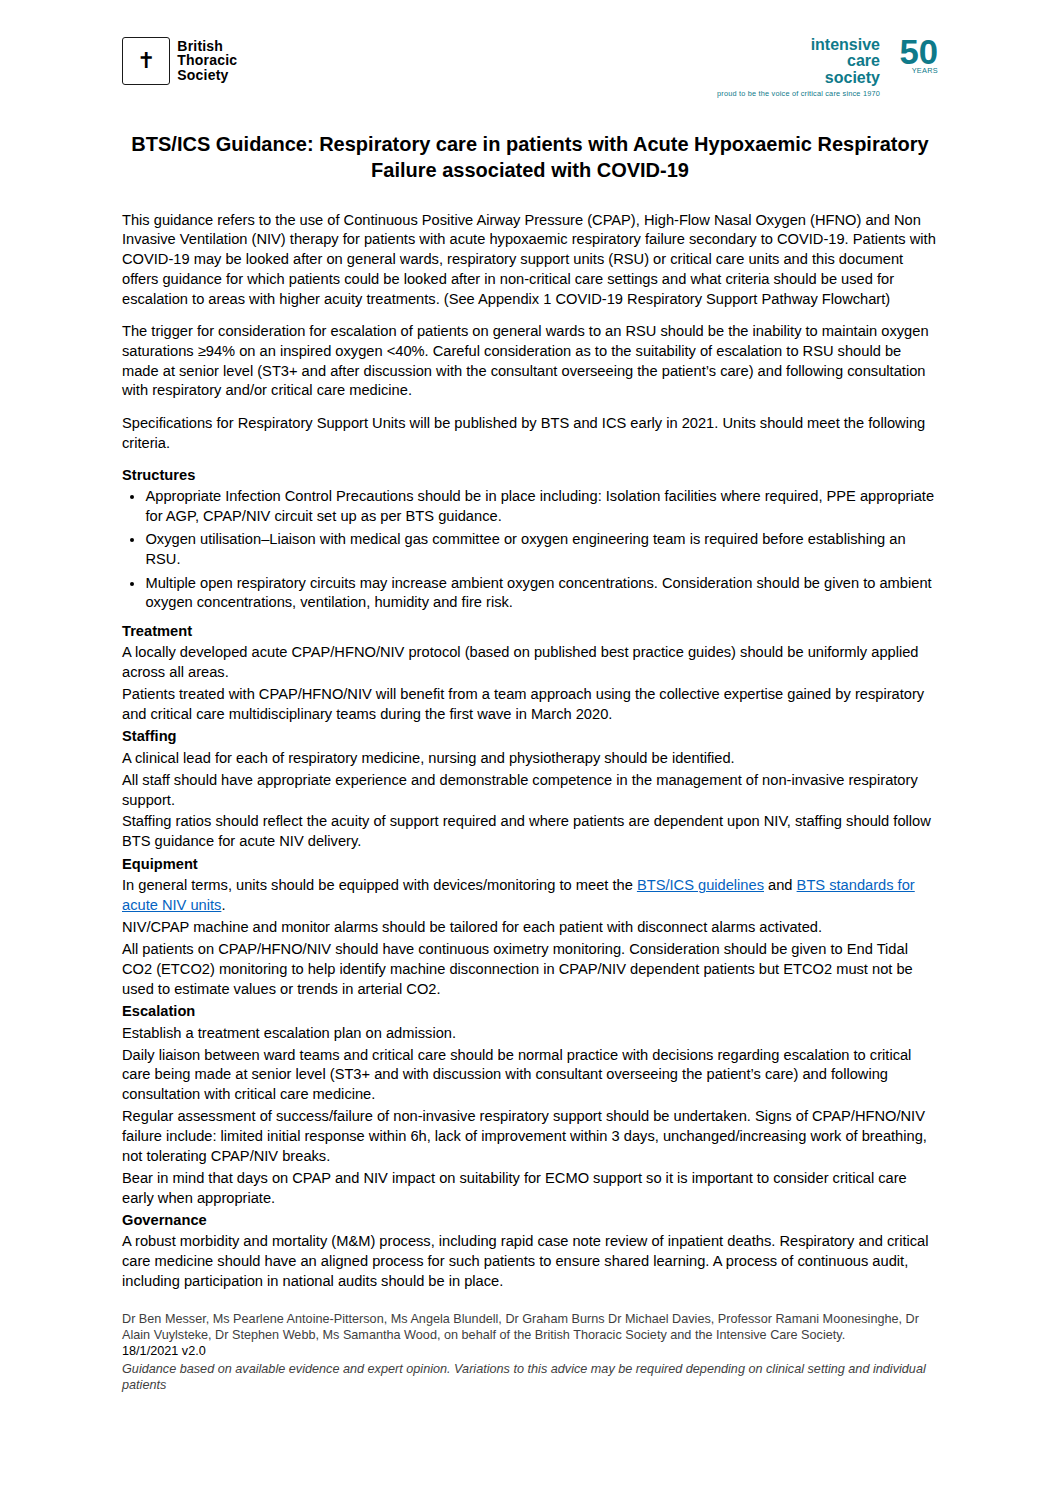✝
British
Thoracic
Society
intensive care society
proud to be the voice of critical care since 1970
50YEARS
BTS/ICS Guidance: Respiratory care in patients with Acute Hypoxaemic Respiratory Failure associated with COVID-19
This guidance refers to the use of Continuous Positive Airway Pressure (CPAP), High-Flow Nasal Oxygen (HFNO) and Non Invasive Ventilation (NIV) therapy for patients with acute hypoxaemic respiratory failure secondary to COVID-19. Patients with COVID-19 may be looked after on general wards, respiratory support units (RSU) or critical care units and this document offers guidance for which patients could be looked after in non-critical care settings and what criteria should be used for escalation to areas with higher acuity treatments. (See Appendix 1 COVID-19 Respiratory Support Pathway Flowchart)
The trigger for consideration for escalation of patients on general wards to an RSU should be the inability to maintain oxygen saturations ≥94% on an inspired oxygen <40%. Careful consideration as to the suitability of escalation to RSU should be made at senior level (ST3+ and after discussion with the consultant overseeing the patient’s care) and following consultation with respiratory and/or critical care medicine.
Specifications for Respiratory Support Units will be published by BTS and ICS early in 2021. Units should meet the following criteria.
Structures
Appropriate Infection Control Precautions should be in place including: Isolation facilities where required, PPE appropriate for AGP, CPAP/NIV circuit set up as per BTS guidance.
Oxygen utilisation–Liaison with medical gas committee or oxygen engineering team is required before establishing an RSU.
Multiple open respiratory circuits may increase ambient oxygen concentrations. Consideration should be given to ambient oxygen concentrations, ventilation, humidity and fire risk.
Treatment
A locally developed acute CPAP/HFNO/NIV protocol (based on published best practice guides) should be uniformly applied across all areas.
Patients treated with CPAP/HFNO/NIV will benefit from a team approach using the collective expertise gained by respiratory and critical care multidisciplinary teams during the first wave in March 2020.
Staffing
A clinical lead for each of respiratory medicine, nursing and physiotherapy should be identified.
All staff should have appropriate experience and demonstrable competence in the management of non-invasive respiratory support.
Staffing ratios should reflect the acuity of support required and where patients are dependent upon NIV, staffing should follow BTS guidance for acute NIV delivery.
Equipment
In general terms, units should be equipped with devices/monitoring to meet the BTS/ICS guidelines and BTS standards for acute NIV units.
NIV/CPAP machine and monitor alarms should be tailored for each patient with disconnect alarms activated.
All patients on CPAP/HFNO/NIV should have continuous oximetry monitoring. Consideration should be given to End Tidal CO2 (ETCO2) monitoring to help identify machine disconnection in CPAP/NIV dependent patients but ETCO2 must not be used to estimate values or trends in arterial CO2.
Escalation
Establish a treatment escalation plan on admission.
Daily liaison between ward teams and critical care should be normal practice with decisions regarding escalation to critical care being made at senior level (ST3+ and with discussion with consultant overseeing the patient’s care) and following consultation with critical care medicine.
Regular assessment of success/failure of non-invasive respiratory support should be undertaken. Signs of CPAP/HFNO/NIV failure include: limited initial response within 6h, lack of improvement within 3 days, unchanged/increasing work of breathing, not tolerating CPAP/NIV breaks.
Bear in mind that days on CPAP and NIV impact on suitability for ECMO support so it is important to consider critical care early when appropriate.
Governance
A robust morbidity and mortality (M&M) process, including rapid case note review of inpatient deaths. Respiratory and critical care medicine should have an aligned process for such patients to ensure shared learning. A process of continuous audit, including participation in national audits should be in place.
Dr Ben Messer, Ms Pearlene Antoine-Pitterson, Ms Angela Blundell, Dr Graham Burns Dr Michael Davies, Professor Ramani Moonesinghe, Dr Alain Vuylsteke, Dr Stephen Webb, Ms Samantha Wood, on behalf of the British Thoracic Society and the Intensive Care Society.
18/1/2021 v2.0 Guidance based on available evidence and expert opinion. Variations to this advice may be required depending on clinical setting and individual patients